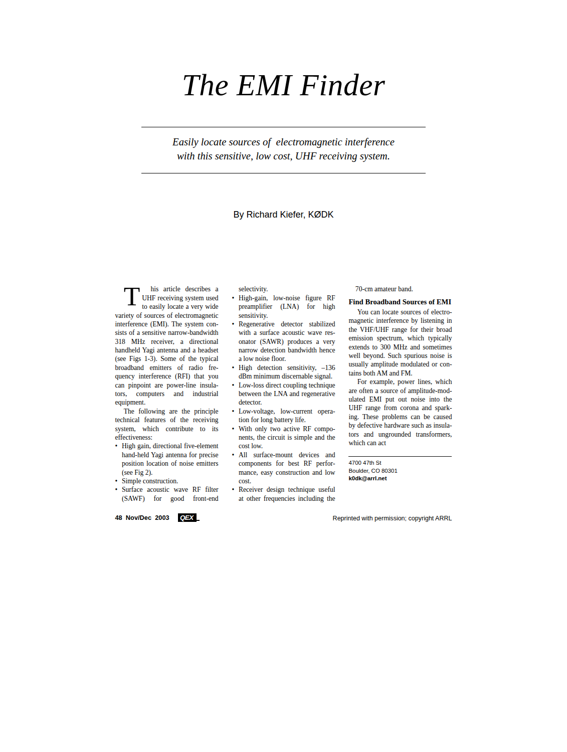The EMI Finder
Easily locate sources of electromagnetic interference
with this sensitive, low cost, UHF receiving system.
By Richard Kiefer, KØDK
This article describes a UHF receiving system used to easily locate a very wide variety of sources of electromagnetic interference (EMI). The system consists of a sensitive narrow-bandwidth 318 MHz receiver, a directional handheld Yagi antenna and a headset (see Figs 1-3). Some of the typical broadband emitters of radio frequency interference (RFI) that you can pinpoint are power-line insulators, computers and industrial equipment.
The following are the principle technical features of the receiving system, which contribute to its effectiveness:
High gain, directional five-element hand-held Yagi antenna for precise position location of noise emitters (see Fig 2).
Simple construction.
Surface acoustic wave RF filter (SAWF) for good front-end selectivity.
High-gain, low-noise figure RF preamplifier (LNA) for high sensitivity.
Regenerative detector stabilized with a surface acoustic wave resonator (SAWR) produces a very narrow detection bandwidth hence a low noise floor.
High detection sensitivity, –136 dBm minimum discernable signal.
Low-loss direct coupling technique between the LNA and regenerative detector.
Low-voltage, low-current operation for long battery life.
With only two active RF components, the circuit is simple and the cost low.
All surface-mount devices and components for best RF performance, easy construction and low cost.
Receiver design technique useful at other frequencies including the 70-cm amateur band.
Find Broadband Sources of EMI
You can locate sources of electromagnetic interference by listening in the VHF/UHF range for their broad emission spectrum, which typically extends to 300 MHz and sometimes well beyond. Such spurious noise is usually amplitude modulated or contains both AM and FM.
For example, power lines, which are often a source of amplitude-modulated EMI put out noise into the UHF range from corona and sparking. These problems can be caused by defective hardware such as insulators and ungrounded transformers, which can act
4700 47th St
Boulder, CO 80301
k0dk@arrl.net
48 Nov/Dec 2003 QEX
Reprinted with permission; copyright ARRL